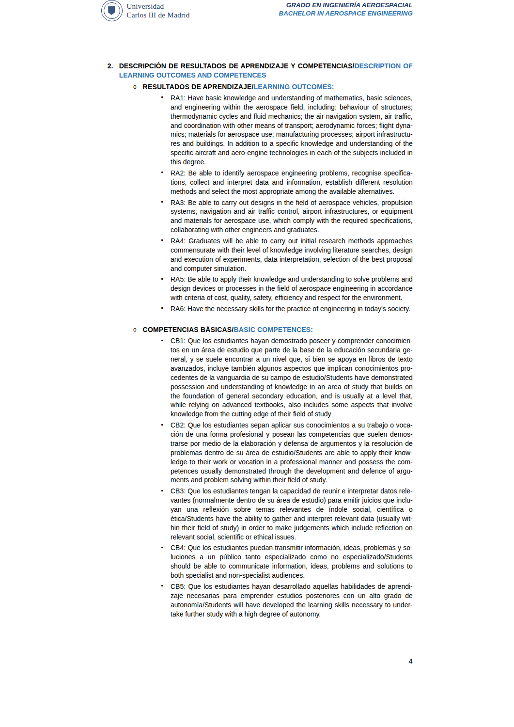Universidad Carlos III de Madrid
GRADO EN INGENIERÍA AEROESPACIAL
BACHELOR IN AEROSPACE ENGINEERING
2.
DESCRIPCIÓN DE RESULTADOS DE APRENDIZAJE Y COMPETENCIAS/DESCRIPTION OF LEARNING OUTCOMES AND COMPETENCES
o
RESULTADOS DE APRENDIZAJE/LEARNING OUTCOMES:
RA1: Have basic knowledge and understanding of mathematics, basic sciences, and engineering within the aerospace field, including: behaviour of structures; thermodynamic cycles and fluid mechanics; the air navigation system, air traffic, and coordination with other means of transport; aerodynamic forces; flight dynamics; materials for aerospace use; manufacturing processes; airport infrastructures and buildings. In addition to a specific knowledge and understanding of the specific aircraft and aero-engine technologies in each of the subjects included in this degree.
RA2: Be able to identify aerospace engineering problems, recognise specifications, collect and interpret data and information, establish different resolution methods and select the most appropriate among the available alternatives.
RA3: Be able to carry out designs in the field of aerospace vehicles, propulsion systems, navigation and air traffic control, airport infrastructures, or equipment and materials for aerospace use, which comply with the required specifications, collaborating with other engineers and graduates.
RA4: Graduates will be able to carry out initial research methods approaches commensurate with their level of knowledge involving literature searches, design and execution of experiments, data interpretation, selection of the best proposal and computer simulation.
RA5: Be able to apply their knowledge and understanding to solve problems and design devices or processes in the field of aerospace engineering in accordance with criteria of cost, quality, safety, efficiency and respect for the environment.
RA6: Have the necessary skills for the practice of engineering in today's society.
o
COMPETENCIAS BÁSICAS/BASIC COMPETENCES:
CB1: Que los estudiantes hayan demostrado poseer y comprender conocimientos en un área de estudio que parte de la base de la educación secundaria general, y se suele encontrar a un nivel que, si bien se apoya en libros de texto avanzados, incluye también algunos aspectos que implican conocimientos procedentes de la vanguardia de su campo de estudio/Students have demonstrated possession and understanding of knowledge in an area of study that builds on the foundation of general secondary education, and is usually at a level that, while relying on advanced textbooks, also includes some aspects that involve knowledge from the cutting edge of their field of study
CB2: Que los estudiantes sepan aplicar sus conocimientos a su trabajo o vocación de una forma profesional y posean las competencias que suelen demostrarse por medio de la elaboración y defensa de argumentos y la resolución de problemas dentro de su área de estudio/Students are able to apply their knowledge to their work or vocation in a professional manner and possess the competences usually demonstrated through the development and defence of arguments and problem solving within their field of study.
CB3: Que los estudiantes tengan la capacidad de reunir e interpretar datos relevantes (normalmente dentro de su área de estudio) para emitir juicios que incluyan una reflexión sobre temas relevantes de índole social, científica o ética/Students have the ability to gather and interpret relevant data (usually within their field of study) in order to make judgements which include reflection on relevant social, scientific or ethical issues.
CB4: Que los estudiantes puedan transmitir información, ideas, problemas y soluciones a un público tanto especializado como no especializado/Students should be able to communicate information, ideas, problems and solutions to both specialist and non-specialist audiences.
CB5: Que los estudiantes hayan desarrollado aquellas habilidades de aprendizaje necesarias para emprender estudios posteriores con un alto grado de autonomía/Students will have developed the learning skills necessary to undertake further study with a high degree of autonomy.
4